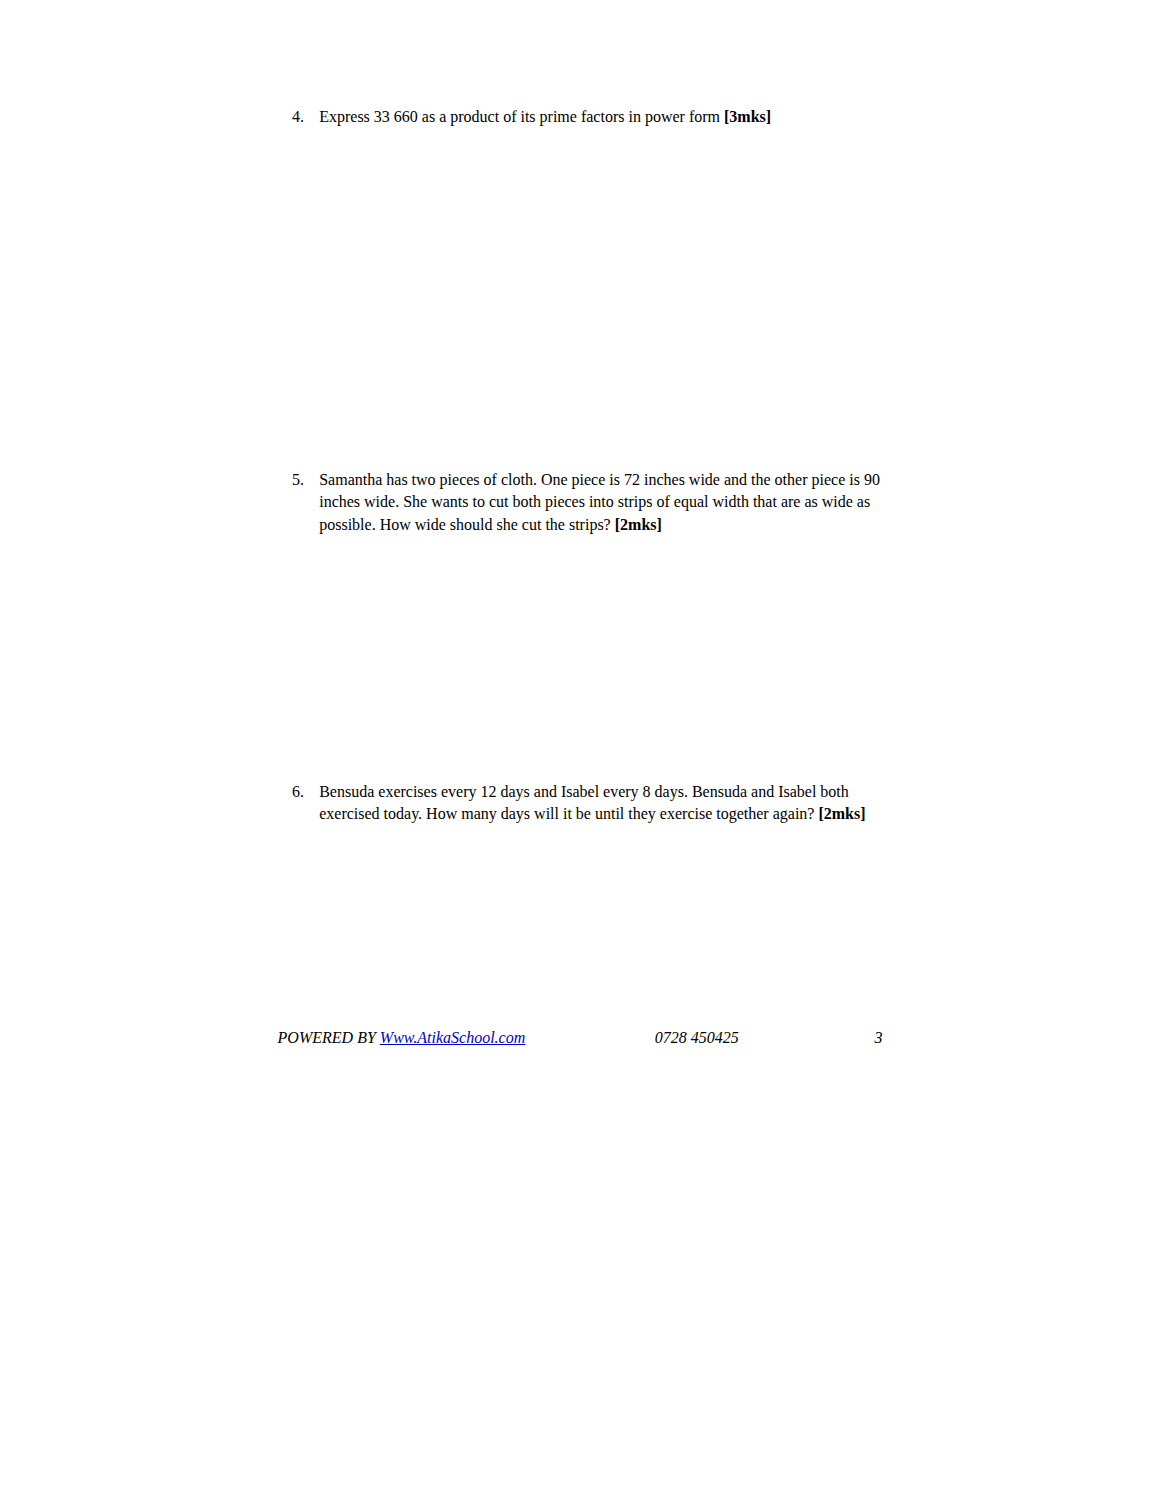4. Express 33 660 as a product of its prime factors in power form [3mks]
5. Samantha has two pieces of cloth. One piece is 72 inches wide and the other piece is 90 inches wide. She wants to cut both pieces into strips of equal width that are as wide as possible. How wide should she cut the strips? [2mks]
6. Bensuda exercises every 12 days and Isabel every 8 days. Bensuda and Isabel both exercised today. How many days will it be until they exercise together again? [2mks]
POWERED BY Www.AtikaSchool.com 0728 450425 3